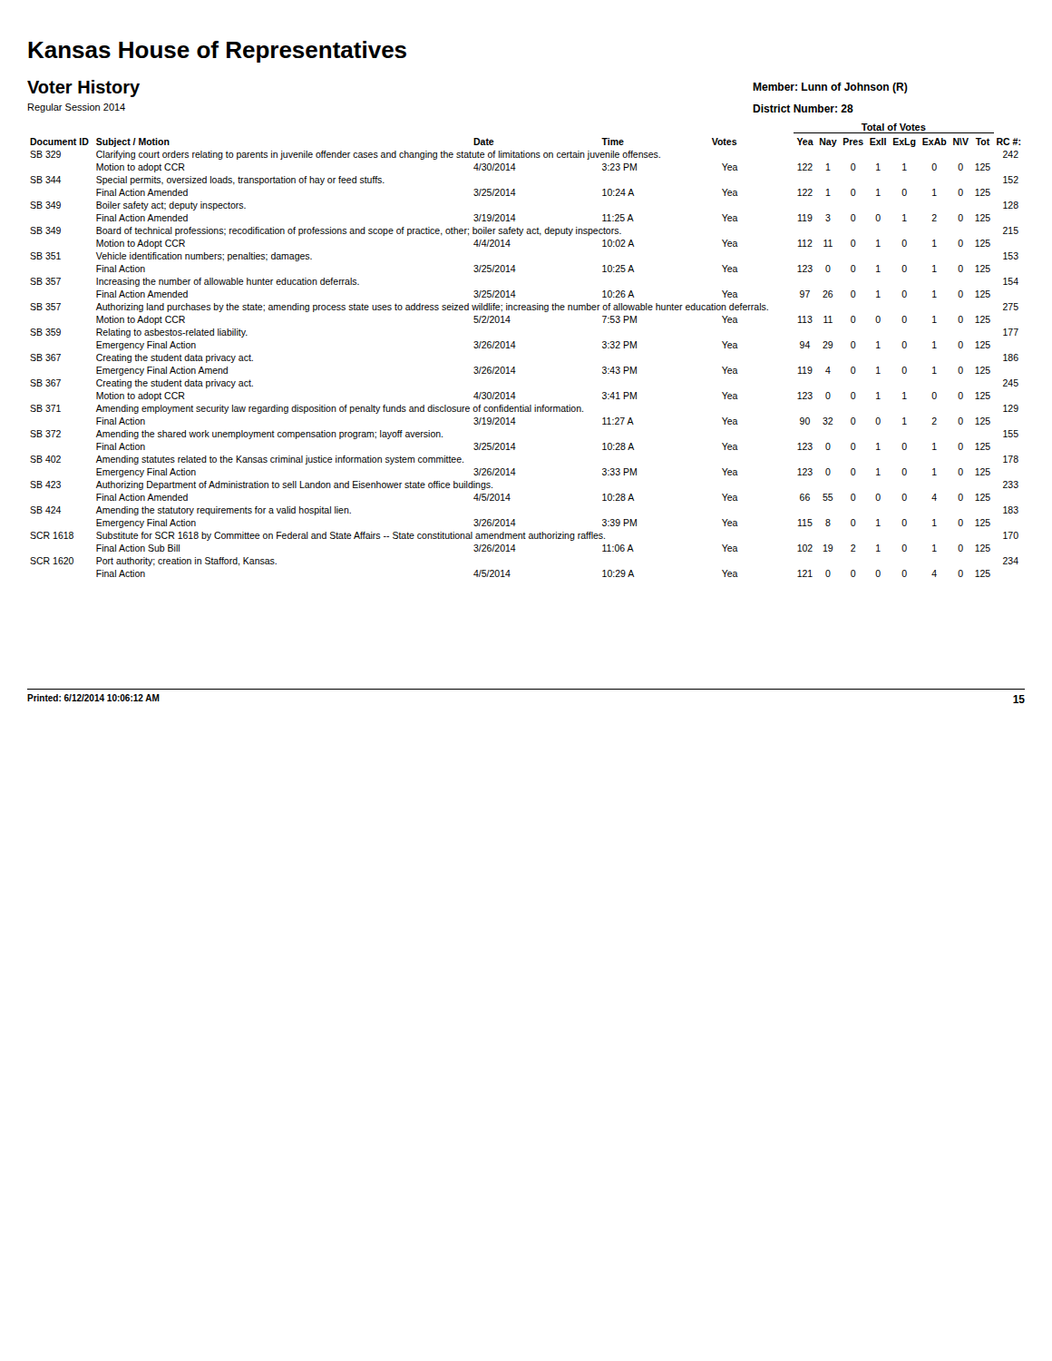Kansas House of Representatives
Voter History
Regular Session 2014
Member: Lunn of Johnson (R)
District Number: 28
| | Total of Votes | |
| --- | --- | --- |
| Document ID | Subject / Motion | Date | Time | Votes | Yea | Nay | Pres | ExII | ExLg | ExAb | N\V | Tot | RC #: |
| SB 329 | Clarifying court orders relating to parents in juvenile offender cases and changing the statute of limitations on certain juvenile offenses. | | 242 |
| | Motion to adopt CCR | 4/30/2014 | 3:23 PM | Yea | 122 | 1 | 0 | 1 | 1 | 0 | 0 | 125 | |
| SB 344 | Special permits, oversized loads, transportation of hay or feed stuffs. | | 152 |
| | Final Action Amended | 3/25/2014 | 10:24 A | Yea | 122 | 1 | 0 | 1 | 0 | 1 | 0 | 125 | |
| SB 349 | Boiler safety act; deputy inspectors. | | 128 |
| | Final Action Amended | 3/19/2014 | 11:25 A | Yea | 119 | 3 | 0 | 0 | 1 | 2 | 0 | 125 | |
| SB 349 | Board of technical professions; recodification of professions and scope of practice, other; boiler safety act, deputy inspectors. | | 215 |
| | Motion to Adopt CCR | 4/4/2014 | 10:02 A | Yea | 112 | 11 | 0 | 1 | 0 | 1 | 0 | 125 | |
| SB 351 | Vehicle identification numbers; penalties; damages. | | 153 |
| | Final Action | 3/25/2014 | 10:25 A | Yea | 123 | 0 | 0 | 1 | 0 | 1 | 0 | 125 | |
| SB 357 | Increasing the number of allowable hunter education deferrals. | | 154 |
| | Final Action Amended | 3/25/2014 | 10:26 A | Yea | 97 | 26 | 0 | 1 | 0 | 1 | 0 | 125 | |
| SB 357 | Authorizing land purchases by the state; amending process state uses to address seized wildlife; increasing the number of allowable hunter education deferrals. | | 275 |
| | Motion to Adopt CCR | 5/2/2014 | 7:53 PM | Yea | 113 | 11 | 0 | 0 | 0 | 1 | 0 | 125 | |
| SB 359 | Relating to asbestos-related liability. | | 177 |
| | Emergency Final Action | 3/26/2014 | 3:32 PM | Yea | 94 | 29 | 0 | 1 | 0 | 1 | 0 | 125 | |
| SB 367 | Creating the student data privacy act. | | 186 |
| | Emergency Final Action Amend | 3/26/2014 | 3:43 PM | Yea | 119 | 4 | 0 | 1 | 0 | 1 | 0 | 125 | |
| SB 367 | Creating the student data privacy act. | | 245 |
| | Motion to adopt CCR | 4/30/2014 | 3:41 PM | Yea | 123 | 0 | 0 | 1 | 1 | 0 | 0 | 125 | |
| SB 371 | Amending employment security law regarding disposition of penalty funds and disclosure of confidential information. | | 129 |
| | Final Action | 3/19/2014 | 11:27 A | Yea | 90 | 32 | 0 | 0 | 1 | 2 | 0 | 125 | |
| SB 372 | Amending the shared work unemployment compensation program; layoff aversion. | | 155 |
| | Final Action | 3/25/2014 | 10:28 A | Yea | 123 | 0 | 0 | 1 | 0 | 1 | 0 | 125 | |
| SB 402 | Amending statutes related to the Kansas criminal justice information system committee. | | 178 |
| | Emergency Final Action | 3/26/2014 | 3:33 PM | Yea | 123 | 0 | 0 | 1 | 0 | 1 | 0 | 125 | |
| SB 423 | Authorizing Department of Administration to sell Landon and Eisenhower state office buildings. | | 233 |
| | Final Action Amended | 4/5/2014 | 10:28 A | Yea | 66 | 55 | 0 | 0 | 0 | 4 | 0 | 125 | |
| SB 424 | Amending the statutory requirements for a valid hospital lien. | | 183 |
| | Emergency Final Action | 3/26/2014 | 3:39 PM | Yea | 115 | 8 | 0 | 1 | 0 | 1 | 0 | 125 | |
| SCR 1618 | Substitute for SCR 1618 by Committee on Federal and State Affairs -- State constitutional amendment authorizing raffles. | | 170 |
| | Final Action Sub Bill | 3/26/2014 | 11:06 A | Yea | 102 | 19 | 2 | 1 | 0 | 1 | 0 | 125 | |
| SCR 1620 | Port authority; creation in Stafford, Kansas. | | 234 |
| | Final Action | 4/5/2014 | 10:29 A | Yea | 121 | 0 | 0 | 0 | 0 | 4 | 0 | 125 | |
Printed: 6/12/2014 10:06:12 AM
15